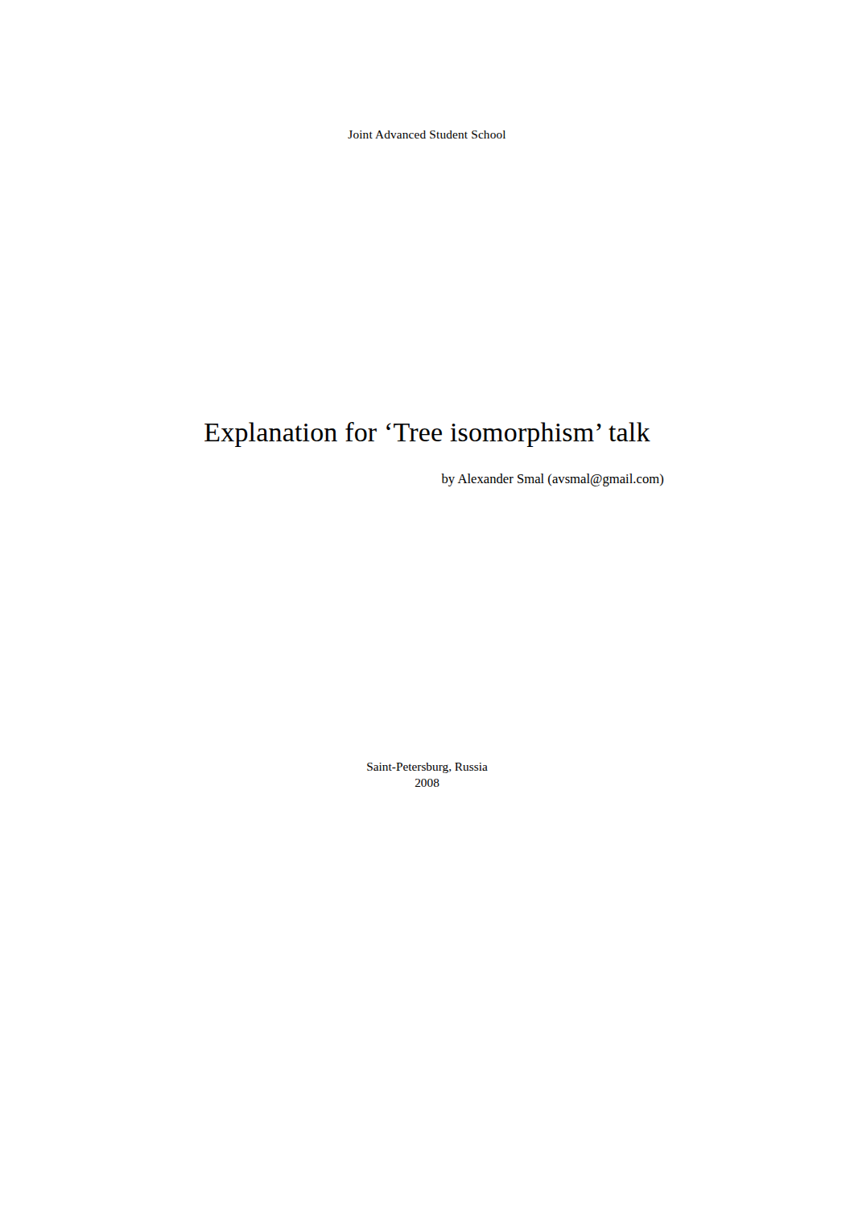Joint Advanced Student School
Explanation for ‘Tree isomorphism’ talk
by Alexander Smal (avsmal@gmail.com)
Saint-Petersburg, Russia
2008